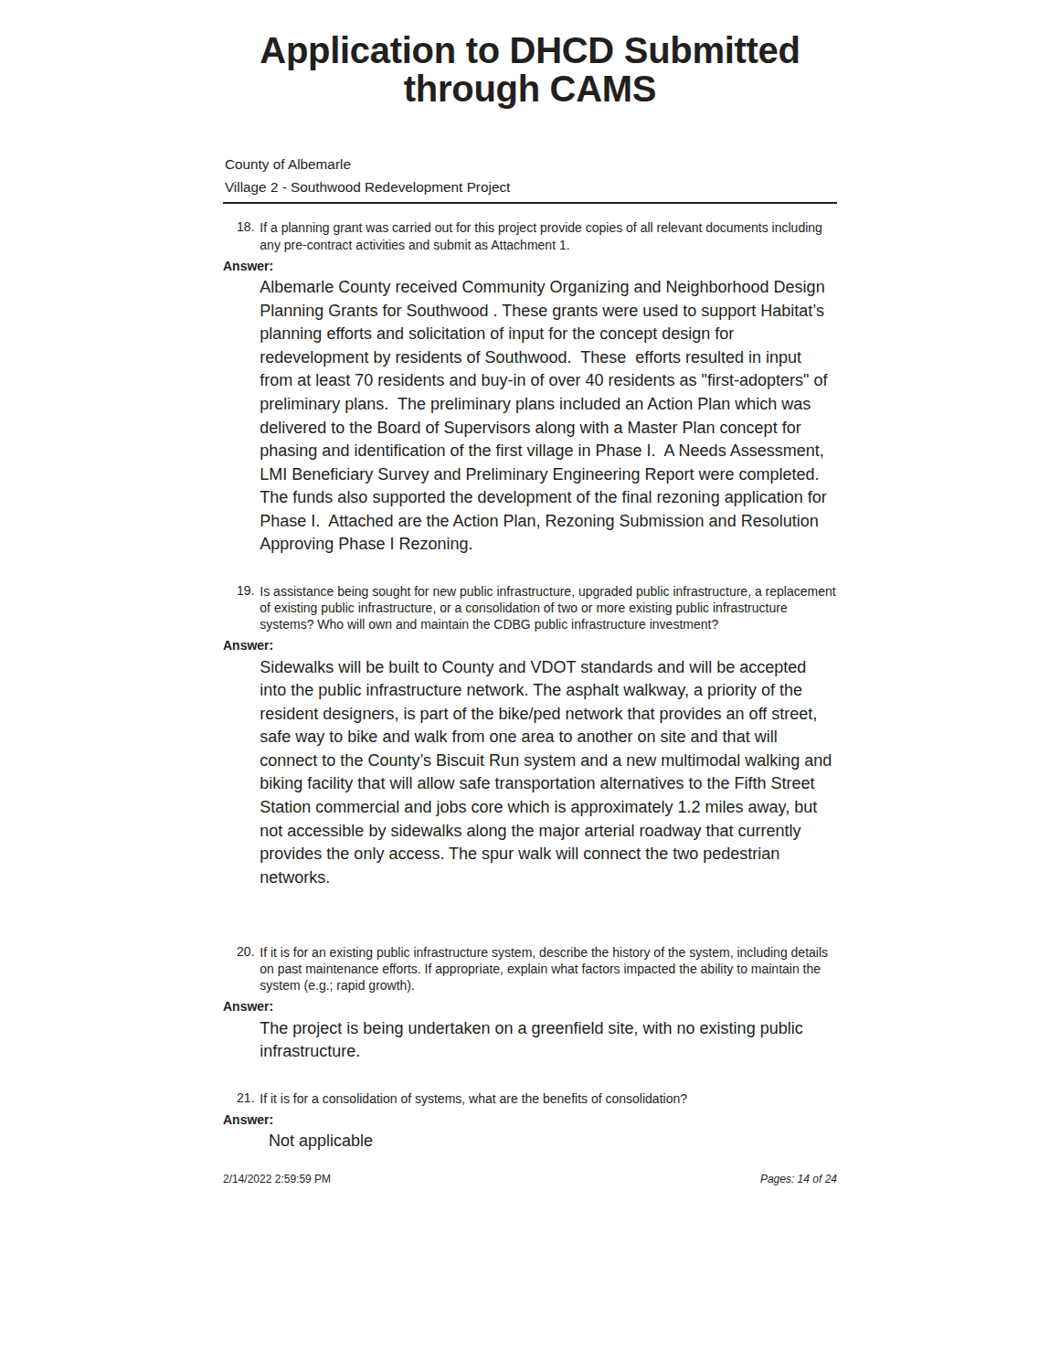Application to DHCD Submitted through CAMS
County of Albemarle
Village 2 - Southwood Redevelopment Project
18. If a planning grant was carried out for this project provide copies of all relevant documents including any pre-contract activities and submit as Attachment 1.
Answer:
Albemarle County received Community Organizing and Neighborhood Design Planning Grants for Southwood . These grants were used to support Habitat’s planning efforts and solicitation of input for the concept design for redevelopment by residents of Southwood. These efforts resulted in input from at least 70 residents and buy-in of over 40 residents as "first-adopters" of preliminary plans. The preliminary plans included an Action Plan which was delivered to the Board of Supervisors along with a Master Plan concept for phasing and identification of the first village in Phase I. A Needs Assessment, LMI Beneficiary Survey and Preliminary Engineering Report were completed. The funds also supported the development of the final rezoning application for Phase I. Attached are the Action Plan, Rezoning Submission and Resolution Approving Phase I Rezoning.
19. Is assistance being sought for new public infrastructure, upgraded public infrastructure, a replacement of existing public infrastructure, or a consolidation of two or more existing public infrastructure systems? Who will own and maintain the CDBG public infrastructure investment?
Answer:
Sidewalks will be built to County and VDOT standards and will be accepted into the public infrastructure network. The asphalt walkway, a priority of the resident designers, is part of the bike/ped network that provides an off street, safe way to bike and walk from one area to another on site and that will connect to the County’s Biscuit Run system and a new multimodal walking and biking facility that will allow safe transportation alternatives to the Fifth Street Station commercial and jobs core which is approximately 1.2 miles away, but not accessible by sidewalks along the major arterial roadway that currently provides the only access. The spur walk will connect the two pedestrian networks.
20. If it is for an existing public infrastructure system, describe the history of the system, including details on past maintenance efforts. If appropriate, explain what factors impacted the ability to maintain the system (e.g.; rapid growth).
Answer:
The project is being undertaken on a greenfield site, with no existing public infrastructure.
21. If it is for a consolidation of systems, what are the benefits of consolidation?
Answer:
Not applicable
2/14/2022 2:59:59 PM Pages: 14 of 24